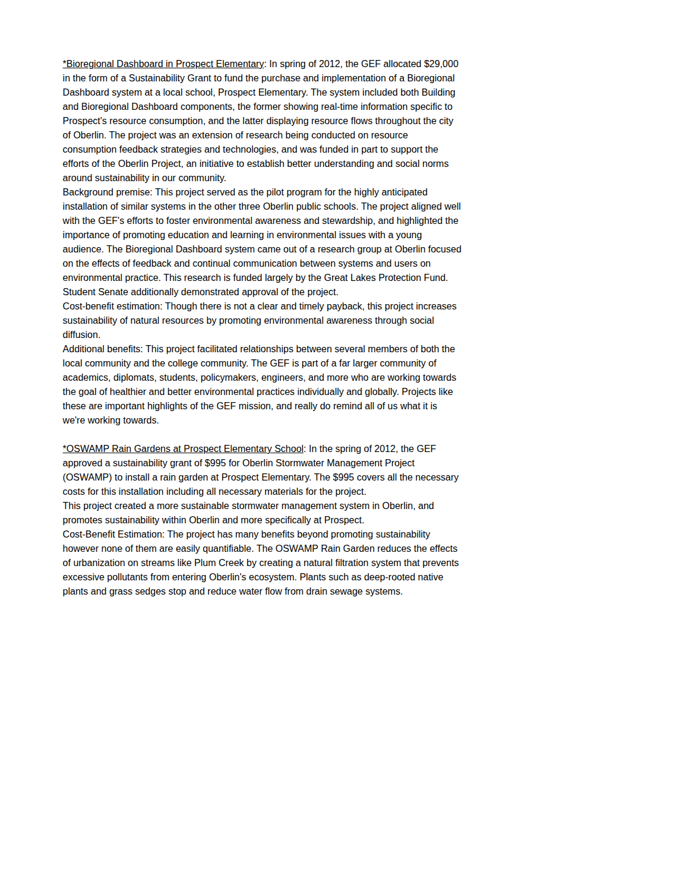*Bioregional Dashboard in Prospect Elementary: In spring of 2012, the GEF allocated $29,000 in the form of a Sustainability Grant to fund the purchase and implementation of a Bioregional Dashboard system at a local school, Prospect Elementary. The system included both Building and Bioregional Dashboard components, the former showing real-time information specific to Prospect's resource consumption, and the latter displaying resource flows throughout the city of Oberlin. The project was an extension of research being conducted on resource consumption feedback strategies and technologies, and was funded in part to support the efforts of the Oberlin Project, an initiative to establish better understanding and social norms around sustainability in our community.
Background premise: This project served as the pilot program for the highly anticipated installation of similar systems in the other three Oberlin public schools. The project aligned well with the GEF's efforts to foster environmental awareness and stewardship, and highlighted the importance of promoting education and learning in environmental issues with a young audience. The Bioregional Dashboard system came out of a research group at Oberlin focused on the effects of feedback and continual communication between systems and users on environmental practice. This research is funded largely by the Great Lakes Protection Fund. Student Senate additionally demonstrated approval of the project.
Cost-benefit estimation: Though there is not a clear and timely payback, this project increases sustainability of natural resources by promoting environmental awareness through social diffusion.
Additional benefits: This project facilitated relationships between several members of both the local community and the college community. The GEF is part of a far larger community of academics, diplomats, students, policymakers, engineers, and more who are working towards the goal of healthier and better environmental practices individually and globally. Projects like these are important highlights of the GEF mission, and really do remind all of us what it is we're working towards.
*OSWAMP Rain Gardens at Prospect Elementary School: In the spring of 2012, the GEF approved a sustainability grant of $995 for Oberlin Stormwater Management Project (OSWAMP) to install a rain garden at Prospect Elementary. The $995 covers all the necessary costs for this installation including all necessary materials for the project.
This project created a more sustainable stormwater management system in Oberlin, and promotes sustainability within Oberlin and more specifically at Prospect.
Cost-Benefit Estimation: The project has many benefits beyond promoting sustainability however none of them are easily quantifiable. The OSWAMP Rain Garden reduces the effects of urbanization on streams like Plum Creek by creating a natural filtration system that prevents excessive pollutants from entering Oberlin's ecosystem. Plants such as deep-rooted native plants and grass sedges stop and reduce water flow from drain sewage systems.